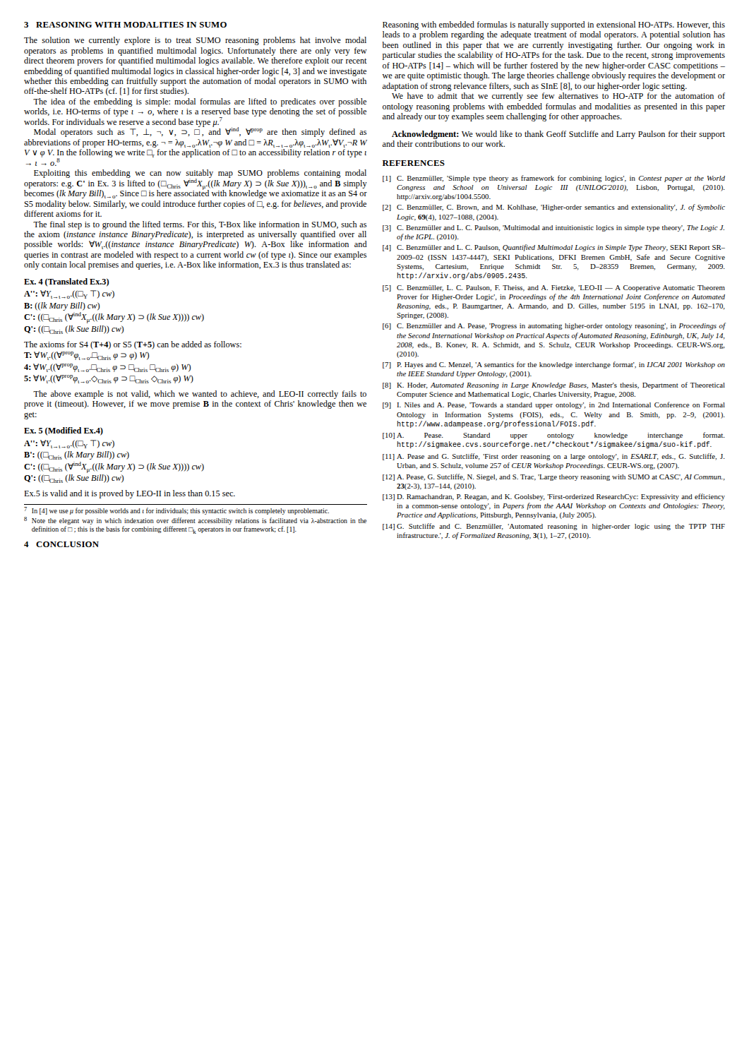3 REASONING WITH MODALITIES IN SUMO
The solution we currently explore is to treat SUMO reasoning problems hat involve modal operators as problems in quantified multimodal logics. Unfortunately there are only very few direct theorem provers for quantified multimodal logics available. We therefore exploit our recent embedding of quantified multimodal logics in classical higher-order logic [4, 3] and we investigate whether this embedding can fruitfully support the automation of modal operators in SUMO with off-the-shelf HO-ATPs (cf. [1] for first studies).
The idea of the embedding is simple: modal formulas are lifted to predicates over possible worlds, i.e. HO-terms of type ι → o, where ι is a reserved base type denoting the set of possible worlds. For individuals we reserve a second base type μ.7
Modal operators such as ⊤, ⊥, ¬, ∨, ⊃, □, and ∀ind, ∀prop are then simply defined as abbreviations of proper HO-terms, e.g. ¬ = λφι→o.λWι.¬φ W and □ = λRι→ι→o.λφι→o.λWι.∀Vι.¬R W V ∨ φ V. In the following we write □r for the application of □ to an accessibility relation r of type ι → ι → o.8
Exploiting this embedding we can now suitably map SUMO problems containing modal operators: e.g. C' in Ex. 3 is lifted to (□Chris ∀indXμ.((lk Mary X) ⊃ (lk Sue X)))ι→o and B simply becomes (lk Mary Bill)ι→o. Since □ is here associated with knowledge we axiomatize it as an S4 or S5 modality below. Similarly, we could introduce further copies of □, e.g. for believes, and provide different axioms for it.
The final step is to ground the lifted terms. For this, T-Box like information in SUMO, such as the axiom (instance instance BinaryPredicate), is interpreted as universally quantified over all possible worlds: ∀Wι.((instance instance BinaryPredicate) W). A-Box like information and queries in contrast are modeled with respect to a current world cw (of type ι). Since our examples only contain local premises and queries, i.e. A-Box like information, Ex.3 is thus translated as:
Ex. 4 (Translated Ex.3)
A'': ∀Yι→ι→o.((□Y ⊤) cw)
B: ((lk Mary Bill) cw)
C': ((□Chris (∀indXμ.((lk Mary X) ⊃ (lk Sue X)))) cw)
Q': ((□Chris (lk Sue Bill)) cw)
The axioms for S4 (T+4) or S5 (T+5) can be added as follows:
T: ∀Wι.((∀propφι→o.□Chris φ ⊃ φ) W)
4: ∀Wι.((∀propφι→o.□Chris φ ⊃ □Chris □Chris φ) W)
5: ∀Wι.((∀propφι→o.◇Chris φ ⊃ □Chris ◇Chris φ) W)
The above example is not valid, which we wanted to achieve, and LEO-II correctly fails to prove it (timeout). However, if we move premise B in the context of Chris' knowledge then we get:
Ex. 5 (Modified Ex.4)
A'': ∀Yι→ι→o.((□Y ⊤) cw)
B': ((□Chris (lk Mary Bill)) cw)
C': ((□Chris (∀indXμ.((lk Mary X) ⊃ (lk Sue X)))) cw)
Q': ((□Chris (lk Sue Bill)) cw)
Ex.5 is valid and it is proved by LEO-II in less than 0.15 sec.
7 In [4] we use μ for possible worlds and ι for individuals; this syntactic switch is completely unproblematic.
8 Note the elegant way in which indexation over different accessibility relations is facilitated via λ-abstraction in the definition of □ ; this is the basis for combining different □k operators in our framework; cf. [1].
4 CONCLUSION
Reasoning with embedded formulas is naturally supported in extensional HO-ATPs. However, this leads to a problem regarding the adequate treatment of modal operators. A potential solution has been outlined in this paper that we are currently investigating further. Our ongoing work in particular studies the scalability of HO-ATPs for the task. Due to the recent, strong improvements of HO-ATPs [14] – which will be further fostered by the new higher-order CASC competitions – we are quite optimistic though. The large theories challenge obviously requires the development or adaptation of strong relevance filters, such as SInE [8], to our higher-order logic setting.
We have to admit that we currently see few alternatives to HO-ATP for the automation of ontology reasoning problems with embedded formulas and modalities as presented in this paper and already our toy examples seem challenging for other approaches.
Acknowledgment: We would like to thank Geoff Sutcliffe and Larry Paulson for their support and their contributions to our work.
REFERENCES
C. Benzmüller, 'Simple type theory as framework for combining logics', in Contest paper at the World Congress and School on Universal Logic III (UNILOG'2010), Lisbon, Portugal, (2010). http://arxiv.org/abs/1004.5500.
C. Benzmüller, C. Brown, and M. Kohlhase, 'Higher-order semantics and extensionality', J. of Symbolic Logic, 69(4), 1027–1088, (2004).
C. Benzmüller and L. C. Paulson, 'Multimodal and intuitionistic logics in simple type theory', The Logic J. of the IGPL. (2010).
C. Benzmüller and L. C. Paulson, Quantified Multimodal Logics in Simple Type Theory, SEKI Report SR–2009–02 (ISSN 1437-4447), SEKI Publications, DFKI Bremen GmbH, Safe and Secure Cognitive Systems, Cartesium, Enrique Schmidt Str. 5, D–28359 Bremen, Germany, 2009. http://arxiv.org/abs/0905.2435.
C. Benzmüller, L. C. Paulson, F. Theiss, and A. Fietzke, 'LEO-II — A Cooperative Automatic Theorem Prover for Higher-Order Logic', in Proceedings of the 4th International Joint Conference on Automated Reasoning, eds., P. Baumgartner, A. Armando, and D. Gilles, number 5195 in LNAI, pp. 162–170, Springer, (2008).
C. Benzmüller and A. Pease, 'Progress in automating higher-order ontology reasoning', in Proceedings of the Second International Workshop on Practical Aspects of Automated Reasoning, Edinburgh, UK, July 14, 2008, eds., B. Konev, R. A. Schmidt, and S. Schulz, CEUR Workshop Proceedings. CEUR-WS.org, (2010).
P. Hayes and C. Menzel, 'A semantics for the knowledge interchange format', in IJCAI 2001 Workshop on the IEEE Standard Upper Ontology, (2001).
K. Hoder, Automated Reasoning in Large Knowledge Bases, Master's thesis, Department of Theoretical Computer Science and Mathematical Logic, Charles University, Prague, 2008.
I. Niles and A. Pease, 'Towards a standard upper ontology', in 2nd International Conference on Formal Ontology in Information Systems (FOIS), eds., C. Welty and B. Smith, pp. 2–9, (2001). http://www.adampease.org/professional/FOIS.pdf.
A. Pease. Standard upper ontology knowledge interchange format. http://sigmakee.cvs.sourceforge.net/*checkout*/sigmakee/sigma/suo-kif.pdf.
A. Pease and G. Sutcliffe, 'First order reasoning on a large ontology', in ESARLT, eds., G. Sutcliffe, J. Urban, and S. Schulz, volume 257 of CEUR Workshop Proceedings. CEUR-WS.org, (2007).
A. Pease, G. Sutcliffe, N. Siegel, and S. Trac, 'Large theory reasoning with SUMO at CASC', AI Commun., 23(2-3), 137–144, (2010).
D. Ramachandran, P. Reagan, and K. Goolsbey, 'First-orderized ResearchCyc: Expressivity and efficiency in a common-sense ontology', in Papers from the AAAI Workshop on Contexts and Ontologies: Theory, Practice and Applications, Pittsburgh, Pennsylvania, (July 2005).
G. Sutcliffe and C. Benzmüller, 'Automated reasoning in higher-order logic using the TPTP THF infrastructure.', J. of Formalized Reasoning, 3(1), 1–27, (2010).